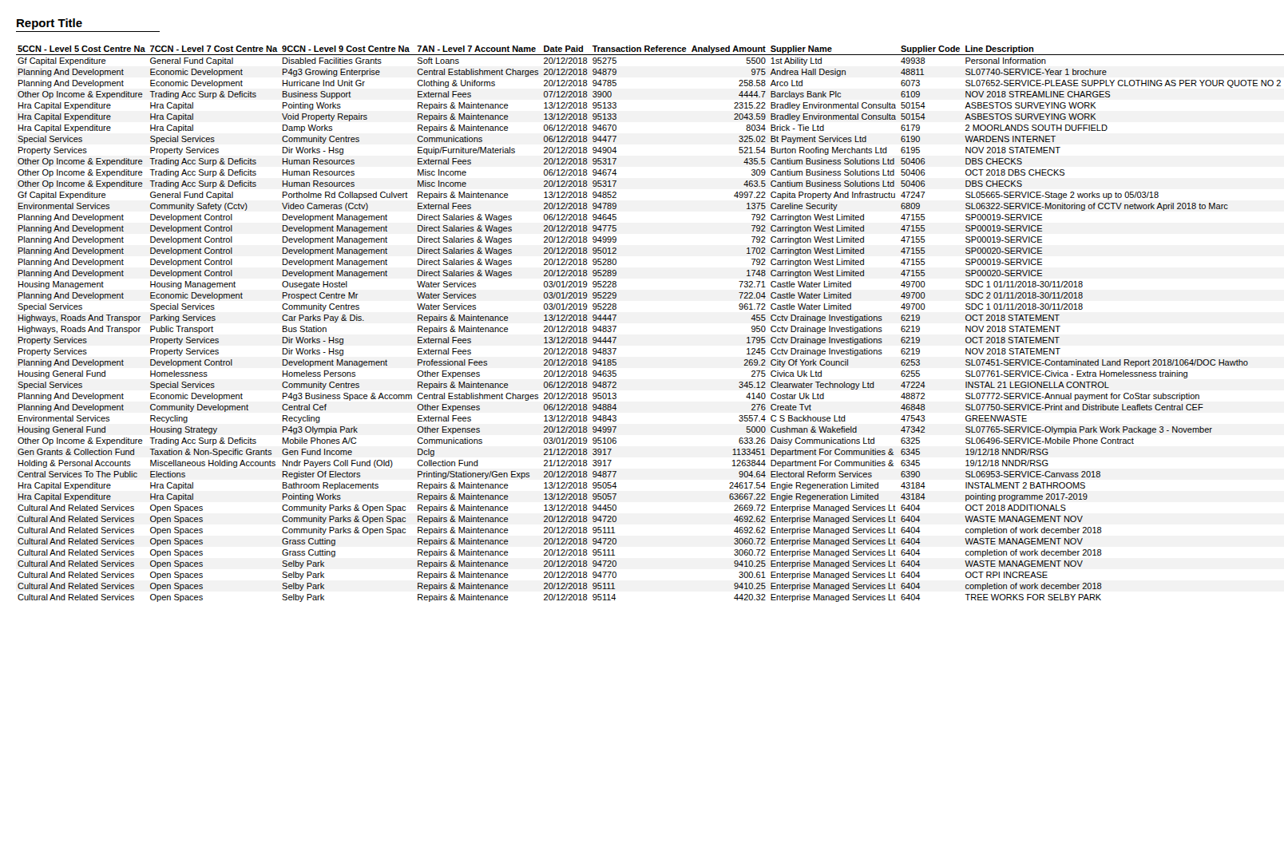Report Title
| 5CCN - Level 5 Cost Centre Na | 7CCN - Level 7 Cost Centre Na | 9CCN - Level 9 Cost Centre Na | 7AN - Level 7 Account Name | Date Paid | Transaction Reference | Analysed Amount | Supplier Name | Supplier Code | Line Description |
| --- | --- | --- | --- | --- | --- | --- | --- | --- | --- |
| Gf Capital Expenditure | General Fund Capital | Disabled Facilities Grants | Soft Loans | 20/12/2018 | 95275 | 5500 | 1st Ability Ltd | 49938 | Personal Information |
| Planning And Development | Economic Development | P4g3 Growing Enterprise | Central Establishment Charges | 20/12/2018 | 94879 | 975 | Andrea Hall Design | 48811 | SL07740-SERVICE-Year 1 brochure |
| Planning And Development | Economic Development | Hurricane Ind Unit Gr | Clothing & Uniforms | 20/12/2018 | 94785 | 258.58 | Arco Ltd | 6073 | SL07652-SERVICE-PLEASE SUPPLY CLOTHING AS PER YOUR QUOTE NO 2 |
| Other Op Income & Expenditure | Trading Acc Surp & Deficits | Business Support | External Fees | 07/12/2018 | 3900 | 4444.7 | Barclays Bank Plc | 6109 | NOV 2018 STREAMLINE CHARGES |
| Hra Capital Expenditure | Hra Capital | Pointing Works | Repairs & Maintenance | 13/12/2018 | 95133 | 2315.22 | Bradley Environmental Consulta | 50154 | ASBESTOS SURVEYING WORK |
| Hra Capital Expenditure | Hra Capital | Void Property Repairs | Repairs & Maintenance | 13/12/2018 | 95133 | 2043.59 | Bradley Environmental Consulta | 50154 | ASBESTOS SURVEYING WORK |
| Hra Capital Expenditure | Hra Capital | Damp Works | Repairs & Maintenance | 06/12/2018 | 94670 | 8034 | Brick - Tie Ltd | 6179 | 2 MOORLANDS SOUTH DUFFIELD |
| Special Services | Special Services | Community Centres | Communications | 06/12/2018 | 94477 | 325.02 | Bt Payment Services Ltd | 6190 | WARDENS INTERNET |
| Property Services | Property Services | Dir Works - Hsg | Equip/Furniture/Materials | 20/12/2018 | 94904 | 521.54 | Burton Roofing Merchants Ltd | 6195 | NOV 2018 STATEMENT |
| Other Op Income & Expenditure | Trading Acc Surp & Deficits | Human Resources | External Fees | 20/12/2018 | 95317 | 435.5 | Cantium Business Solutions Ltd | 50406 | DBS CHECKS |
| Other Op Income & Expenditure | Trading Acc Surp & Deficits | Human Resources | Misc Income | 06/12/2018 | 94674 | 309 | Cantium Business Solutions Ltd | 50406 | OCT 2018 DBS CHECKS |
| Other Op Income & Expenditure | Trading Acc Surp & Deficits | Human Resources | Misc Income | 20/12/2018 | 95317 | 463.5 | Cantium Business Solutions Ltd | 50406 | DBS CHECKS |
| Gf Capital Expenditure | General Fund Capital | Portholme Rd Collapsed Culvert | Repairs & Maintenance | 13/12/2018 | 94852 | 4997.22 | Capita Property And Infrastructu | 47247 | SL05665-SERVICE-Stage 2 works up to 05/03/18 |
| Environmental Services | Community Safety (Cctv) | Video Cameras (Cctv) | External Fees | 20/12/2018 | 94789 | 1375 | Careline Security | 6809 | SL06322-SERVICE-Monitoring of CCTV network April 2018 to Marc |
| Planning And Development | Development Control | Development Management | Direct Salaries & Wages | 06/12/2018 | 94645 | 792 | Carrington West Limited | 47155 | SP00019-SERVICE |
| Planning And Development | Development Control | Development Management | Direct Salaries & Wages | 20/12/2018 | 94775 | 792 | Carrington West Limited | 47155 | SP00019-SERVICE |
| Planning And Development | Development Control | Development Management | Direct Salaries & Wages | 20/12/2018 | 94999 | 792 | Carrington West Limited | 47155 | SP00019-SERVICE |
| Planning And Development | Development Control | Development Management | Direct Salaries & Wages | 20/12/2018 | 95012 | 1702 | Carrington West Limited | 47155 | SP00020-SERVICE |
| Planning And Development | Development Control | Development Management | Direct Salaries & Wages | 20/12/2018 | 95280 | 792 | Carrington West Limited | 47155 | SP00019-SERVICE |
| Planning And Development | Development Control | Development Management | Direct Salaries & Wages | 20/12/2018 | 95289 | 1748 | Carrington West Limited | 47155 | SP00020-SERVICE |
| Housing Management | Housing Management | Ousegate Hostel | Water Services | 03/01/2019 | 95228 | 732.71 | Castle Water Limited | 49700 | SDC 1 01/11/2018-30/11/2018 |
| Planning And Development | Economic Development | Prospect Centre Mr | Water Services | 03/01/2019 | 95229 | 722.04 | Castle Water Limited | 49700 | SDC 2 01/11/2018-30/11/2018 |
| Special Services | Special Services | Community Centres | Water Services | 03/01/2019 | 95228 | 961.72 | Castle Water Limited | 49700 | SDC 1 01/11/2018-30/11/2018 |
| Highways, Roads And Transpor | Parking Services | Car Parks Pay & Dis. | Repairs & Maintenance | 13/12/2018 | 94447 | 455 | Cctv Drainage Investigations | 6219 | OCT 2018 STATEMENT |
| Highways, Roads And Transpor | Public Transport | Bus Station | Repairs & Maintenance | 20/12/2018 | 94837 | 950 | Cctv Drainage Investigations | 6219 | NOV 2018 STATEMENT |
| Property Services | Property Services | Dir Works - Hsg | External Fees | 13/12/2018 | 94447 | 1795 | Cctv Drainage Investigations | 6219 | OCT 2018 STATEMENT |
| Property Services | Property Services | Dir Works - Hsg | External Fees | 20/12/2018 | 94837 | 1245 | Cctv Drainage Investigations | 6219 | NOV 2018 STATEMENT |
| Planning And Development | Development Control | Development Management | Professional Fees | 20/12/2018 | 94185 | 269.2 | City Of York Council | 6253 | SL07451-SERVICE-Contaminated Land Report 2018/1064/DOC Hawtho |
| Housing General Fund | Homelessness | Homeless Persons | Other Expenses | 20/12/2018 | 94635 | 275 | Civica Uk Ltd | 6255 | SL07761-SERVICE-Civica - Extra Homelessness training |
| Special Services | Special Services | Community Centres | Repairs & Maintenance | 06/12/2018 | 94872 | 345.12 | Clearwater Technology Ltd | 47224 | INSTAL 21 LEGIONELLA CONTROL |
| Planning And Development | Economic Development | P4g3 Business Space & Accomm | Central Establishment Charges | 20/12/2018 | 95013 | 4140 | Costar Uk Ltd | 48872 | SL07772-SERVICE-Annual payment for CoStar subscription |
| Planning And Development | Community Development | Central Cef | Other Expenses | 06/12/2018 | 94884 | 276 | Create Tvt | 46848 | SL07750-SERVICE-Print and Distribute Leaflets Central CEF |
| Environmental Services | Recycling | Recycling | External Fees | 13/12/2018 | 94843 | 3557.4 | C S Backhouse Ltd | 47543 | GREENWASTE |
| Housing General Fund | Housing Strategy | P4g3 Olympia Park | Other Expenses | 20/12/2018 | 94997 | 5000 | Cushman & Wakefield | 47342 | SL07765-SERVICE-Olympia Park Work Package 3 - November |
| Other Op Income & Expenditure | Trading Acc Surp & Deficits | Mobile Phones A/C | Communications | 03/01/2019 | 95106 | 633.26 | Daisy Communications Ltd | 6325 | SL06496-SERVICE-Mobile Phone Contract |
| Gen Grants & Collection Fund | Taxation & Non-Specific Grants | Gen Fund Income | Dclg | 21/12/2018 | 3917 | 1133451 | Department For Communities & | 6345 | 19/12/18 NNDR/RSG |
| Holding & Personal Accounts | Miscellaneous Holding Accounts | Nndr Payers Coll Fund (Old) | Collection Fund | 21/12/2018 | 3917 | 1263844 | Department For Communities & | 6345 | 19/12/18 NNDR/RSG |
| Central Services To The Public | Elections | Register Of Electors | Printing/Stationery/Gen Exps | 20/12/2018 | 94877 | 904.64 | Electoral Reform Services | 6390 | SL06953-SERVICE-Canvass 2018 |
| Hra Capital Expenditure | Hra Capital | Bathroom Replacements | Repairs & Maintenance | 13/12/2018 | 95054 | 24617.54 | Engie Regeneration Limited | 43184 | INSTALMENT 2 BATHROOMS |
| Hra Capital Expenditure | Hra Capital | Pointing Works | Repairs & Maintenance | 13/12/2018 | 95057 | 63667.22 | Engie Regeneration Limited | 43184 | pointing programme 2017-2019 |
| Cultural And Related Services | Open Spaces | Community Parks & Open Spac | Repairs & Maintenance | 13/12/2018 | 94450 | 2669.72 | Enterprise Managed Services Lt | 6404 | OCT 2018 ADDITIONALS |
| Cultural And Related Services | Open Spaces | Community Parks & Open Spac | Repairs & Maintenance | 20/12/2018 | 94720 | 4692.62 | Enterprise Managed Services Lt | 6404 | WASTE MANAGEMENT NOV |
| Cultural And Related Services | Open Spaces | Community Parks & Open Spac | Repairs & Maintenance | 20/12/2018 | 95111 | 4692.62 | Enterprise Managed Services Lt | 6404 | completion of work december 2018 |
| Cultural And Related Services | Open Spaces | Grass Cutting | Repairs & Maintenance | 20/12/2018 | 94720 | 3060.72 | Enterprise Managed Services Lt | 6404 | WASTE MANAGEMENT NOV |
| Cultural And Related Services | Open Spaces | Grass Cutting | Repairs & Maintenance | 20/12/2018 | 95111 | 3060.72 | Enterprise Managed Services Lt | 6404 | completion of work december 2018 |
| Cultural And Related Services | Open Spaces | Selby Park | Repairs & Maintenance | 20/12/2018 | 94720 | 9410.25 | Enterprise Managed Services Lt | 6404 | WASTE MANAGEMENT NOV |
| Cultural And Related Services | Open Spaces | Selby Park | Repairs & Maintenance | 20/12/2018 | 94770 | 300.61 | Enterprise Managed Services Lt | 6404 | OCT RPI INCREASE |
| Cultural And Related Services | Open Spaces | Selby Park | Repairs & Maintenance | 20/12/2018 | 95111 | 9410.25 | Enterprise Managed Services Lt | 6404 | completion of work december 2018 |
| Cultural And Related Services | Open Spaces | Selby Park | Repairs & Maintenance | 20/12/2018 | 95114 | 4420.32 | Enterprise Managed Services Lt | 6404 | TREE WORKS FOR SELBY PARK |